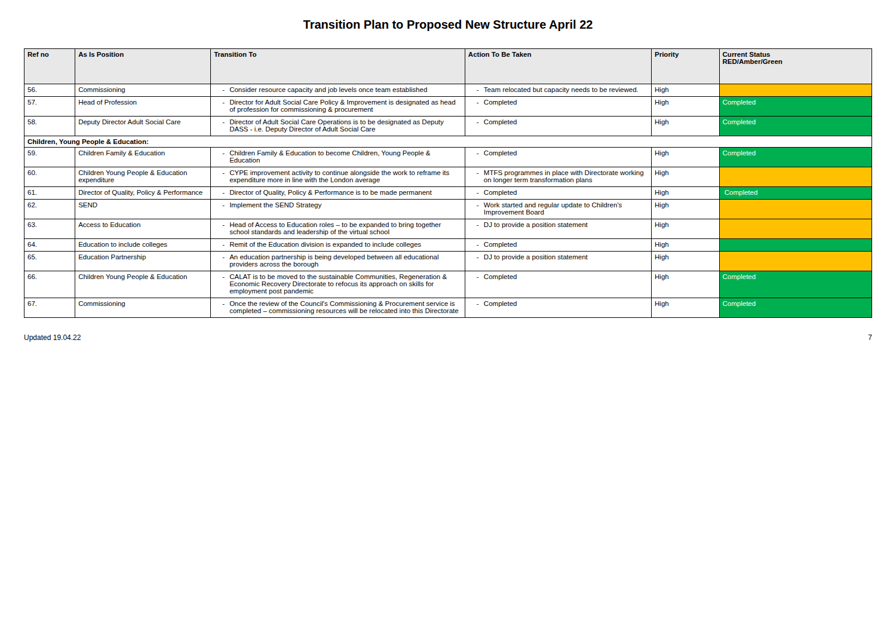Transition Plan to Proposed New Structure April 22
| Ref no | As Is Position | Transition To | Action To Be Taken | Priority | Current Status RED/Amber/Green |
| --- | --- | --- | --- | --- | --- |
| 56. | Commissioning | Consider resource capacity and job levels once team established | Team relocated but capacity needs to be reviewed. | High | |
| 57. | Head of Profession | Director for Adult Social Care Policy & Improvement is designated as head of profession for commissioning & procurement | Completed | High | Completed |
| 58. | Deputy Director Adult Social Care | Director of Adult Social Care Operations is to be designated as Deputy DASS - i.e. Deputy Director of Adult Social Care | Completed | High | Completed |
| Children, Young People & Education: |
| 59. | Children Family & Education | Children Family & Education to become Children, Young People & Education | Completed | High | Completed |
| 60. | Children Young People & Education expenditure | CYPE improvement activity to continue alongside the work to reframe its expenditure more in line with the London average | MTFS programmes in place with Directorate working on longer term transformation plans | High | |
| 61. | Director of Quality, Policy & Performance | Director of Quality, Policy & Performance is to be made permanent | Completed | High | Completed |
| 62. | SEND | Implement the SEND Strategy | Work started and regular update to Children's Improvement Board | High | |
| 63. | Access to Education | Head of Access to Education roles – to be expanded to bring together school standards and leadership of the virtual school | DJ to provide a position statement | High | |
| 64. | Education to include colleges | Remit of the Education division is expanded to include colleges | Completed | High | |
| 65. | Education Partnership | An education partnership is being developed between all educational providers across the borough | DJ to provide a position statement | High | |
| 66. | Children Young People & Education | CALAT is to be moved to the sustainable Communities, Regeneration & Economic Recovery Directorate to refocus its approach on skills for employment post pandemic | Completed | High | Completed |
| 67. | Commissioning | Once the review of the Council's Commissioning & Procurement service is completed – commissioning resources will be relocated into this Directorate | Completed | High | Completed |
Updated 19.04.22 7